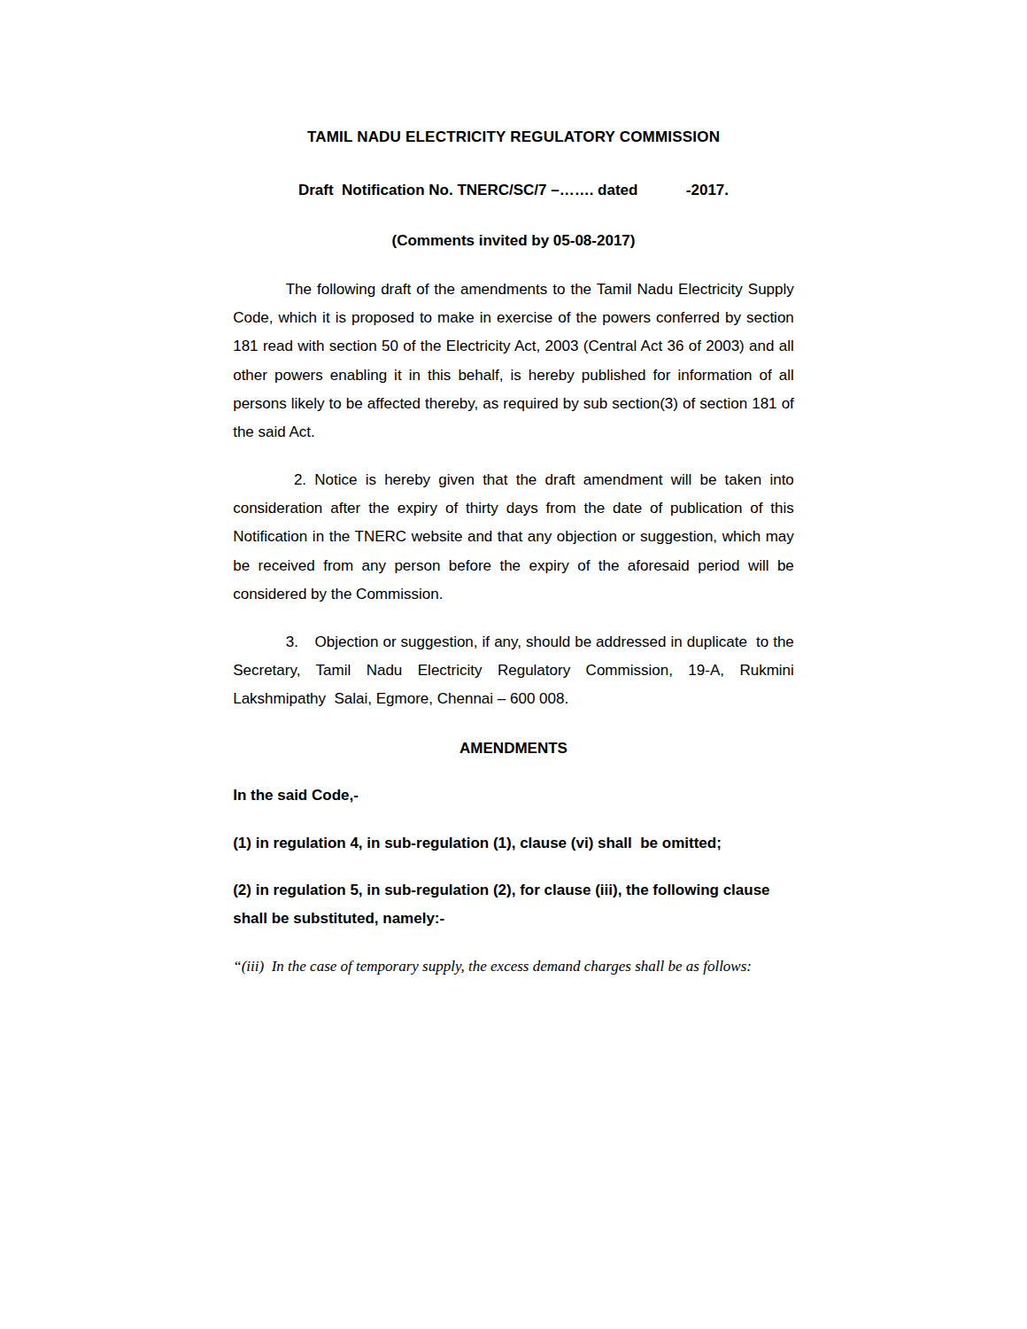TAMIL NADU ELECTRICITY REGULATORY COMMISSION
Draft Notification No. TNERC/SC/7 –……. dated -2017.
(Comments invited by 05-08-2017)
The following draft of the amendments to the Tamil Nadu Electricity Supply Code, which it is proposed to make in exercise of the powers conferred by section 181 read with section 50 of the Electricity Act, 2003 (Central Act 36 of 2003) and all other powers enabling it in this behalf, is hereby published for information of all persons likely to be affected thereby, as required by sub section(3) of section 181 of the said Act.
2. Notice is hereby given that the draft amendment will be taken into consideration after the expiry of thirty days from the date of publication of this Notification in the TNERC website and that any objection or suggestion, which may be received from any person before the expiry of the aforesaid period will be considered by the Commission.
3. Objection or suggestion, if any, should be addressed in duplicate to the Secretary, Tamil Nadu Electricity Regulatory Commission, 19-A, Rukmini Lakshmipathy Salai, Egmore, Chennai – 600 008.
AMENDMENTS
In the said Code,-
(1) in regulation 4, in sub-regulation (1), clause (vi) shall be omitted;
(2) in regulation 5, in sub-regulation (2), for clause (iii), the following clause shall be substituted, namely:-
“(iii) In the case of temporary supply, the excess demand charges shall be as follows: